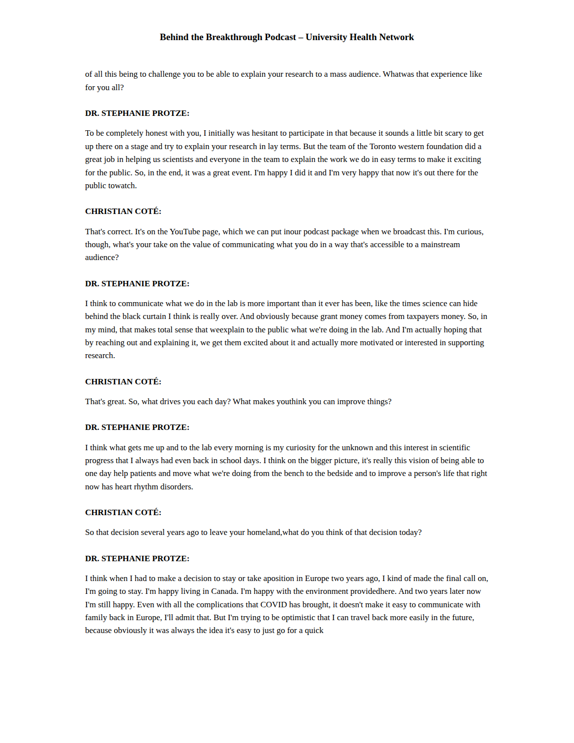Behind the Breakthrough Podcast – University Health Network
of all this being to challenge you to be able to explain your research to a mass audience. Whatwas that experience like for you all?
Dr. Stephanie Protze:
To be completely honest with you, I initially was hesitant to participate in that because it sounds a little bit scary to get up there on a stage and try to explain your research in lay terms. But the team of the Toronto western foundation did a great job in helping us scientists and everyone in the team to explain the work we do in easy terms to make it exciting for the public. So, in the end, it was a great event. I'm happy I did it and I'm very happy that now it's out there for the public towatch.
Christian Coté:
That's correct. It's on the YouTube page, which we can put inour podcast package when we broadcast this. I'm curious, though, what's your take on the value of communicating what you do in a way that's accessible to a mainstream audience?
Dr. Stephanie Protze:
I think to communicate what we do in the lab is more important than it ever has been, like the times science can hide behind the black curtain I think is really over. And obviously because grant money comes from taxpayers money. So, in my mind, that makes total sense that weexplain to the public what we're doing in the lab. And I'm actually hoping that by reaching out and explaining it, we get them excited about it and actually more motivated or interested in supporting research.
Christian Coté:
That's great. So, what drives you each day? What makes youthink you can improve things?
Dr. Stephanie Protze:
I think what gets me up and to the lab every morning is my curiosity for the unknown and this interest in scientific progress that I always had even back in school days. I think on the bigger picture, it's really this vision of being able to one day help patients and move what we're doing from the bench to the bedside and to improve a person's life that right now has heart rhythm disorders.
Christian Coté:
So that decision several years ago to leave your homeland,what do you think of that decision today?
Dr. Stephanie Protze:
I think when I had to make a decision to stay or take aposition in Europe two years ago, I kind of made the final call on, I'm going to stay. I'm happy living in Canada. I'm happy with the environment providedhere. And two years later now I'm still happy. Even with all the complications that COVID has brought, it doesn't make it easy to communicate with family back in Europe, I'll admit that. But I'm trying to be optimistic that I can travel back more easily in the future, because obviously it was always the idea it's easy to just go for a quick